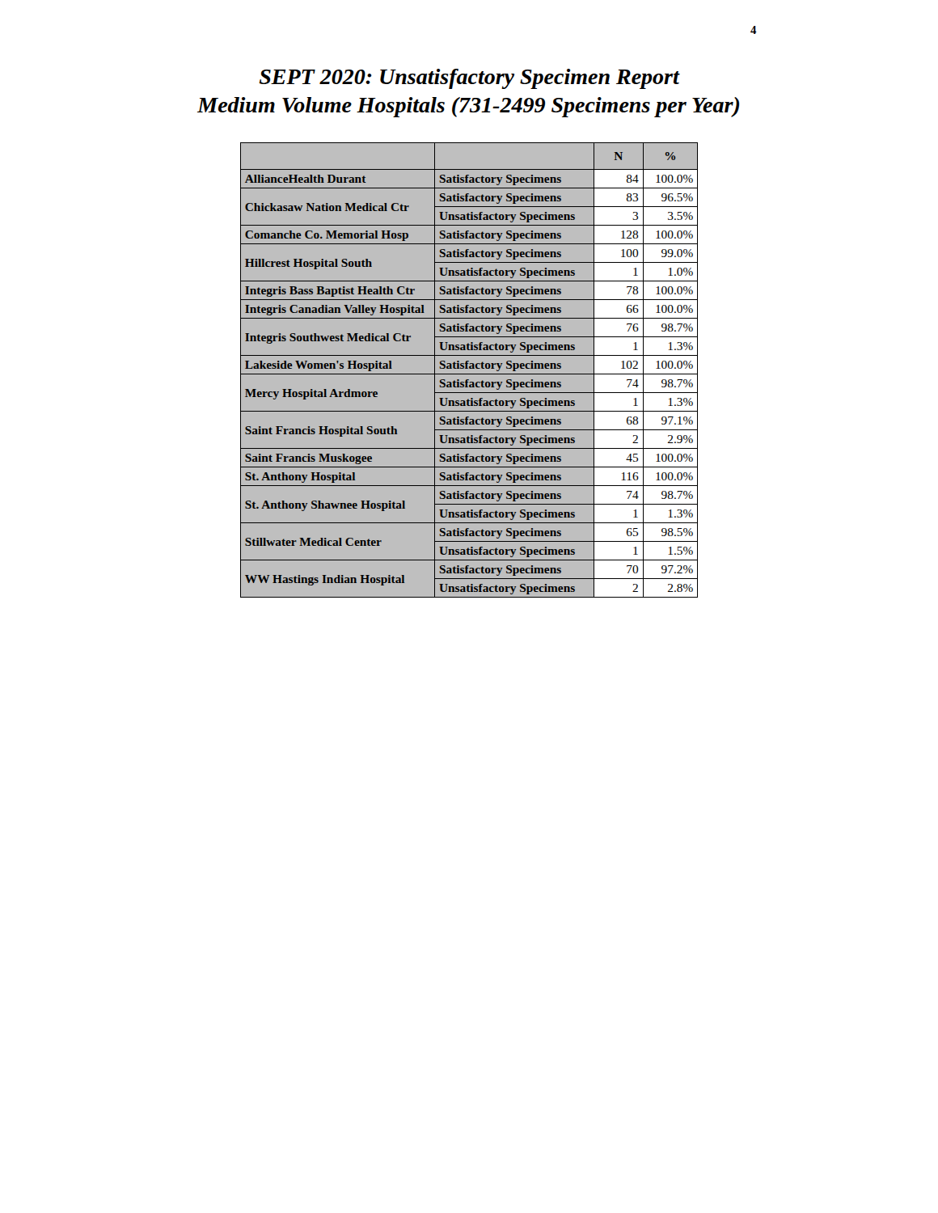4
SEPT 2020: Unsatisfactory Specimen Report
Medium Volume Hospitals (731-2499 Specimens per Year)
| | | N | % |
| --- | --- | --- | --- |
| AllianceHealth Durant | Satisfactory Specimens | 84 | 100.0% |
| Chickasaw Nation Medical Ctr | Satisfactory Specimens | 83 | 96.5% |
| Unsatisfactory Specimens | 3 | 3.5% |
| Comanche Co. Memorial Hosp | Satisfactory Specimens | 128 | 100.0% |
| Hillcrest Hospital South | Satisfactory Specimens | 100 | 99.0% |
| Unsatisfactory Specimens | 1 | 1.0% |
| Integris Bass Baptist Health Ctr | Satisfactory Specimens | 78 | 100.0% |
| Integris Canadian Valley Hospital | Satisfactory Specimens | 66 | 100.0% |
| Integris Southwest Medical Ctr | Satisfactory Specimens | 76 | 98.7% |
| Unsatisfactory Specimens | 1 | 1.3% |
| Lakeside Women's Hospital | Satisfactory Specimens | 102 | 100.0% |
| Mercy Hospital Ardmore | Satisfactory Specimens | 74 | 98.7% |
| Unsatisfactory Specimens | 1 | 1.3% |
| Saint Francis Hospital South | Satisfactory Specimens | 68 | 97.1% |
| Unsatisfactory Specimens | 2 | 2.9% |
| Saint Francis Muskogee | Satisfactory Specimens | 45 | 100.0% |
| St. Anthony Hospital | Satisfactory Specimens | 116 | 100.0% |
| St. Anthony Shawnee Hospital | Satisfactory Specimens | 74 | 98.7% |
| Unsatisfactory Specimens | 1 | 1.3% |
| Stillwater Medical Center | Satisfactory Specimens | 65 | 98.5% |
| Unsatisfactory Specimens | 1 | 1.5% |
| WW Hastings Indian Hospital | Satisfactory Specimens | 70 | 97.2% |
| Unsatisfactory Specimens | 2 | 2.8% |